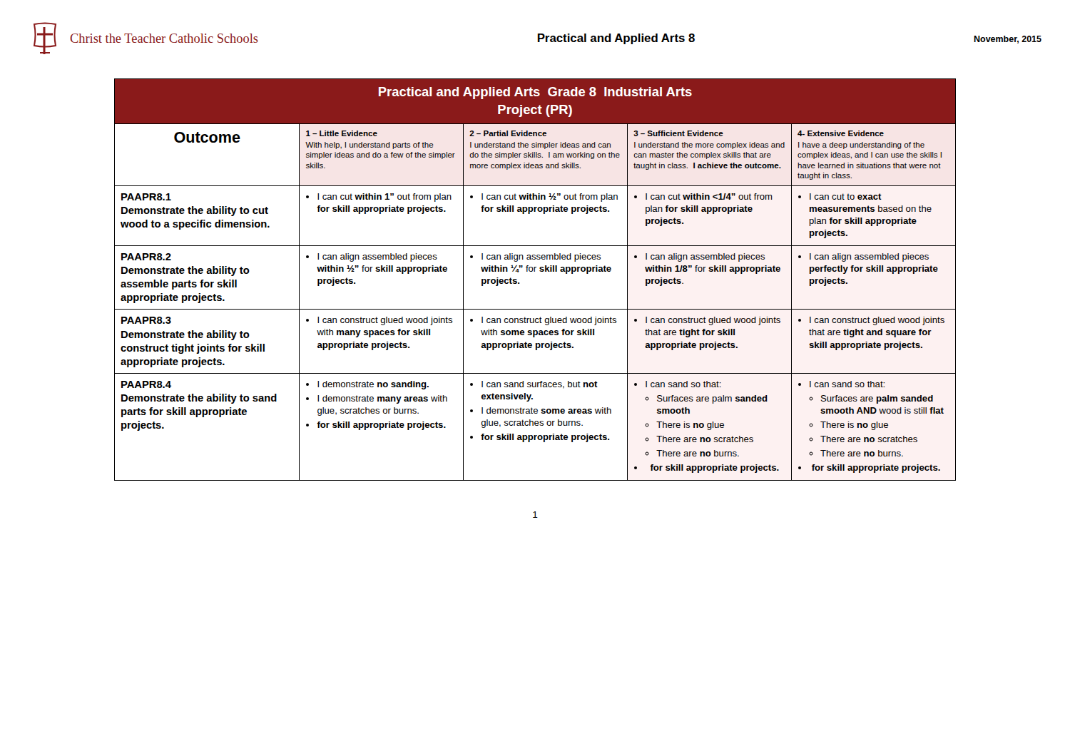Christ the Teacher Catholic Schools
Practical and Applied Arts 8
November, 2015
| Practical and Applied Arts Grade 8 Industrial Arts Project (PR) |
| --- |
| Outcome | 1 – Little Evidence With help, I understand parts of the simpler ideas and do a few of the simpler skills. | 2 – Partial Evidence I understand the simpler ideas and can do the simpler skills. I am working on the more complex ideas and skills. | 3 – Sufficient Evidence I understand the more complex ideas and can master the complex skills that are taught in class. I achieve the outcome. | 4- Extensive Evidence I have a deep understanding of the complex ideas, and I can use the skills I have learned in situations that were not taught in class. |
| PAAPR8.1 Demonstrate the ability to cut wood to a specific dimension. | I can cut within 1” out from plan for skill appropriate projects. | I can cut within ½” out from plan for skill appropriate projects. | I can cut within <1/4” out from plan for skill appropriate projects. | I can cut to exact measurements based on the plan for skill appropriate projects. |
| PAAPR8.2 Demonstrate the ability to assemble parts for skill appropriate projects. | I can align assembled pieces within ½” for skill appropriate projects. | I can align assembled pieces within ¼” for skill appropriate projects. | I can align assembled pieces within 1/8” for skill appropriate projects . | I can align assembled pieces perfectly for skill appropriate projects. |
| PAAPR8.3 Demonstrate the ability to construct tight joints for skill appropriate projects. | I can construct glued wood joints with many spaces for skill appropriate projects. | I can construct glued wood joints with some spaces for skill appropriate projects. | I can construct glued wood joints that are tight for skill appropriate projects. | I can construct glued wood joints that are tight and square for skill appropriate projects. |
| PAAPR8.4 Demonstrate the ability to sand parts for skill appropriate projects. | I demonstrate no sanding. I demonstrate many areas with glue, scratches or burns. for skill appropriate projects. | I can sand surfaces, but not extensively. I demonstrate some areas with glue, scratches or burns. for skill appropriate projects. | I can sand so that: Surfaces are palm sanded smooth There is no glue There are no scratches There are no burns. for skill appropriate projects. | I can sand so that: Surfaces are palm sanded smooth AND wood is still flat There is no glue There are no scratches There are no burns. for skill appropriate projects. |
1